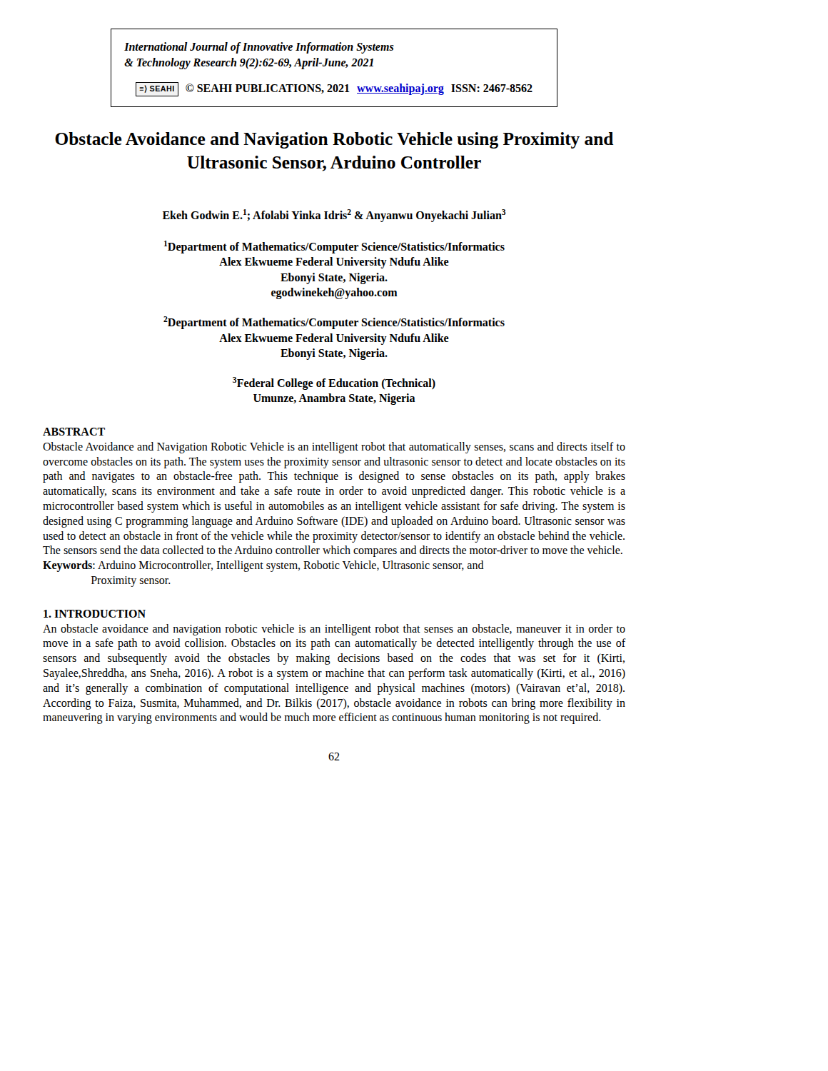International Journal of Innovative Information Systems
& Technology Research 9(2):62-69, April-June, 2021
≡⟩ SEAHI © SEAHI PUBLICATIONS, 2021 www.seahipaj.org ISSN: 2467-8562
Obstacle Avoidance and Navigation Robotic Vehicle using Proximity and Ultrasonic Sensor, Arduino Controller
Ekeh Godwin E.1; Afolabi Yinka Idris2 & Anyanwu Onyekachi Julian3
1Department of Mathematics/Computer Science/Statistics/Informatics
Alex Ekwueme Federal University Ndufu Alike
Ebonyi State, Nigeria.
egodwinekeh@yahoo.com
2Department of Mathematics/Computer Science/Statistics/Informatics
Alex Ekwueme Federal University Ndufu Alike
Ebonyi State, Nigeria.
3Federal College of Education (Technical)
Umunze, Anambra State, Nigeria
ABSTRACT
Obstacle Avoidance and Navigation Robotic Vehicle is an intelligent robot that automatically senses, scans and directs itself to overcome obstacles on its path. The system uses the proximity sensor and ultrasonic sensor to detect and locate obstacles on its path and navigates to an obstacle-free path. This technique is designed to sense obstacles on its path, apply brakes automatically, scans its environment and take a safe route in order to avoid unpredicted danger. This robotic vehicle is a microcontroller based system which is useful in automobiles as an intelligent vehicle assistant for safe driving. The system is designed using C programming language and Arduino Software (IDE) and uploaded on Arduino board. Ultrasonic sensor was used to detect an obstacle in front of the vehicle while the proximity detector/sensor to identify an obstacle behind the vehicle. The sensors send the data collected to the Arduino controller which compares and directs the motor-driver to move the vehicle.
Keywords: Arduino Microcontroller, Intelligent system, Robotic Vehicle, Ultrasonic sensor, and Proximity sensor.
1. INTRODUCTION
An obstacle avoidance and navigation robotic vehicle is an intelligent robot that senses an obstacle, maneuver it in order to move in a safe path to avoid collision. Obstacles on its path can automatically be detected intelligently through the use of sensors and subsequently avoid the obstacles by making decisions based on the codes that was set for it (Kirti, Sayalee,Shreddha, ans Sneha, 2016). A robot is a system or machine that can perform task automatically (Kirti, et al., 2016) and it’s generally a combination of computational intelligence and physical machines (motors) (Vairavan et’al, 2018). According to Faiza, Susmita, Muhammed, and Dr. Bilkis (2017), obstacle avoidance in robots can bring more flexibility in maneuvering in varying environments and would be much more efficient as continuous human monitoring is not required.
62